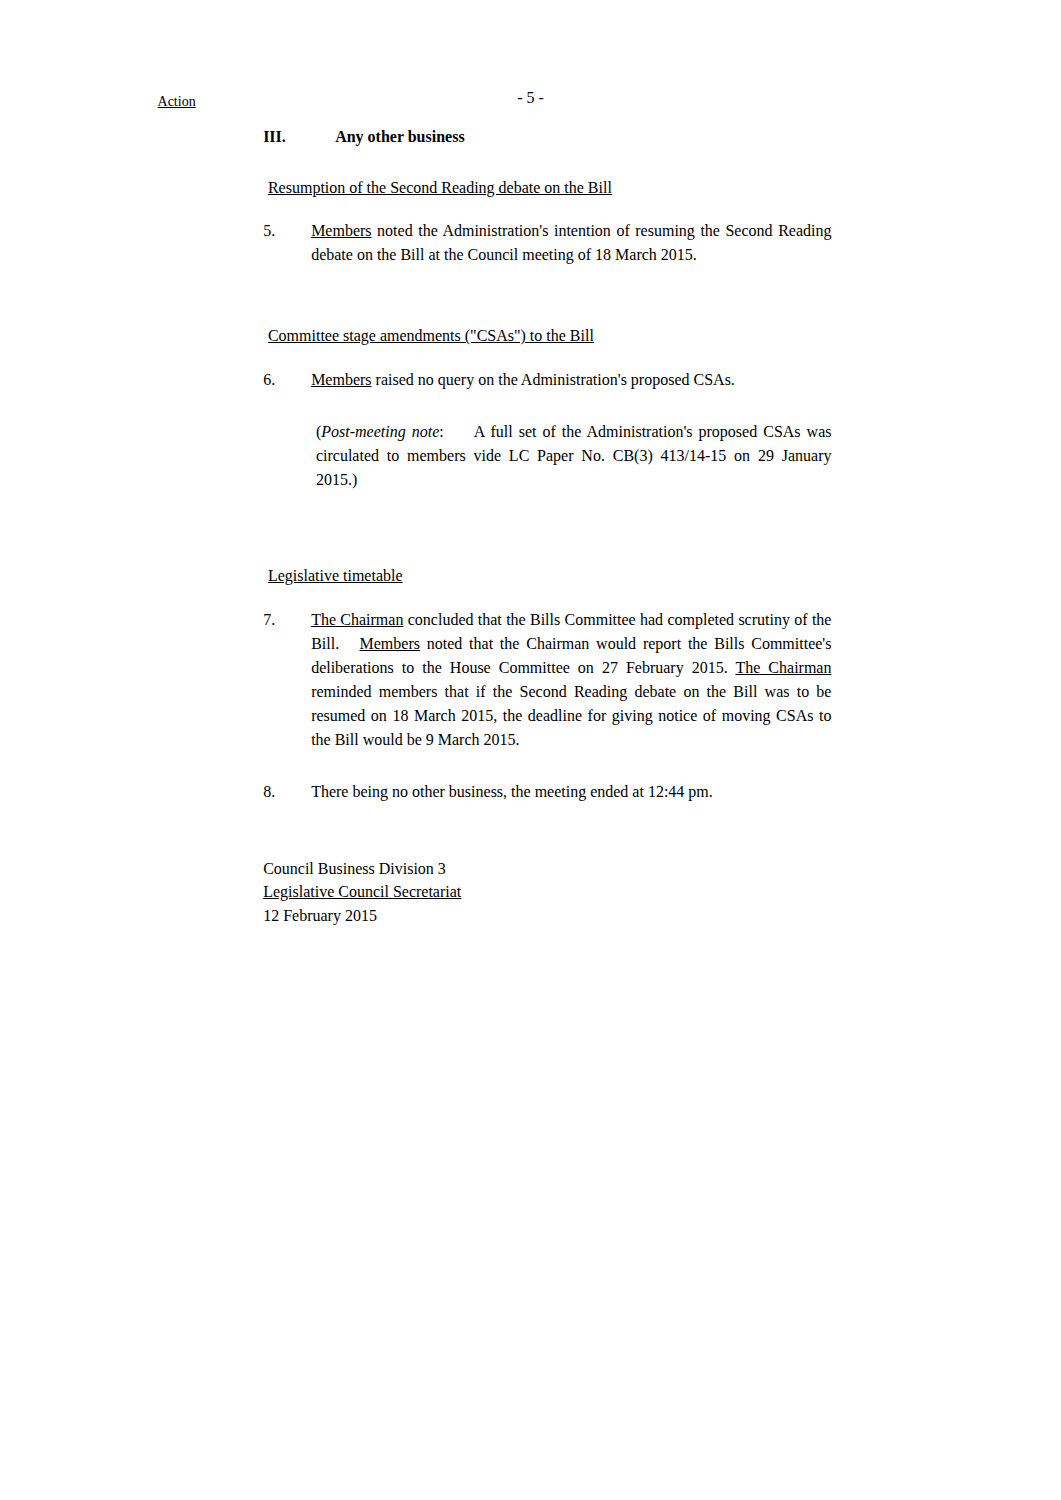Action
- 5 -
III. Any other business
Resumption of the Second Reading debate on the Bill
5. Members noted the Administration's intention of resuming the Second Reading debate on the Bill at the Council meeting of 18 March 2015.
Committee stage amendments ("CSAs") to the Bill
6. Members raised no query on the Administration's proposed CSAs.
(Post-meeting note: A full set of the Administration's proposed CSAs was circulated to members vide LC Paper No. CB(3) 413/14-15 on 29 January 2015.)
Legislative timetable
7. The Chairman concluded that the Bills Committee had completed scrutiny of the Bill. Members noted that the Chairman would report the Bills Committee's deliberations to the House Committee on 27 February 2015. The Chairman reminded members that if the Second Reading debate on the Bill was to be resumed on 18 March 2015, the deadline for giving notice of moving CSAs to the Bill would be 9 March 2015.
8. There being no other business, the meeting ended at 12:44 pm.
Council Business Division 3
Legislative Council Secretariat
12 February 2015